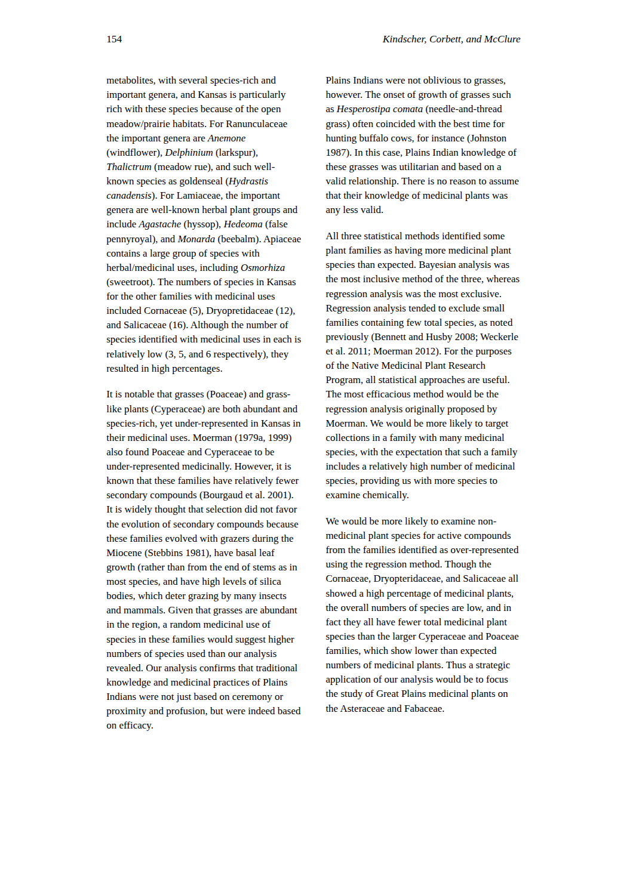154 Kindscher, Corbett, and McClure
metabolites, with several species-rich and important genera, and Kansas is particularly rich with these species because of the open meadow/prairie habitats. For Ranunculaceae the important genera are Anemone (windflower), Delphinium (larkspur), Thalictrum (meadow rue), and such well-known species as goldenseal (Hydrastis canadensis). For Lamiaceae, the important genera are well-known herbal plant groups and include Agastache (hyssop), Hedeoma (false pennyroyal), and Monarda (beebalm). Apiaceae contains a large group of species with herbal/medicinal uses, including Osmorhiza (sweetroot). The numbers of species in Kansas for the other families with medicinal uses included Cornaceae (5), Dryopretidaceae (12), and Salicaceae (16). Although the number of species identified with medicinal uses in each is relatively low (3, 5, and 6 respectively), they resulted in high percentages.
It is notable that grasses (Poaceae) and grass-like plants (Cyperaceae) are both abundant and species-rich, yet under-represented in Kansas in their medicinal uses. Moerman (1979a, 1999) also found Poaceae and Cyperaceae to be under-represented medicinally. However, it is known that these families have relatively fewer secondary compounds (Bourgaud et al. 2001). It is widely thought that selection did not favor the evolution of secondary compounds because these families evolved with grazers during the Miocene (Stebbins 1981), have basal leaf growth (rather than from the end of stems as in most species, and have high levels of silica bodies, which deter grazing by many insects and mammals. Given that grasses are abundant in the region, a random medicinal use of species in these families would suggest higher numbers of species used than our analysis revealed. Our analysis confirms that traditional knowledge and medicinal practices of Plains Indians were not just based on ceremony or proximity and profusion, but were indeed based on efficacy.
Plains Indians were not oblivious to grasses, however. The onset of growth of grasses such as Hesperostipa comata (needle-and-thread grass) often coincided with the best time for hunting buffalo cows, for instance (Johnston 1987). In this case, Plains Indian knowledge of these grasses was utilitarian and based on a valid relationship. There is no reason to assume that their knowledge of medicinal plants was any less valid.
All three statistical methods identified some plant families as having more medicinal plant species than expected. Bayesian analysis was the most inclusive method of the three, whereas regression analysis was the most exclusive. Regression analysis tended to exclude small families containing few total species, as noted previously (Bennett and Husby 2008; Weckerle et al. 2011; Moerman 2012). For the purposes of the Native Medicinal Plant Research Program, all statistical approaches are useful. The most efficacious method would be the regression analysis originally proposed by Moerman. We would be more likely to target collections in a family with many medicinal species, with the expectation that such a family includes a relatively high number of medicinal species, providing us with more species to examine chemically.
We would be more likely to examine non-medicinal plant species for active compounds from the families identified as over-represented using the regression method. Though the Cornaceae, Dryopteridaceae, and Salicaceae all showed a high percentage of medicinal plants, the overall numbers of species are low, and in fact they all have fewer total medicinal plant species than the larger Cyperaceae and Poaceae families, which show lower than expected numbers of medicinal plants. Thus a strategic application of our analysis would be to focus the study of Great Plains medicinal plants on the Asteraceae and Fabaceae.